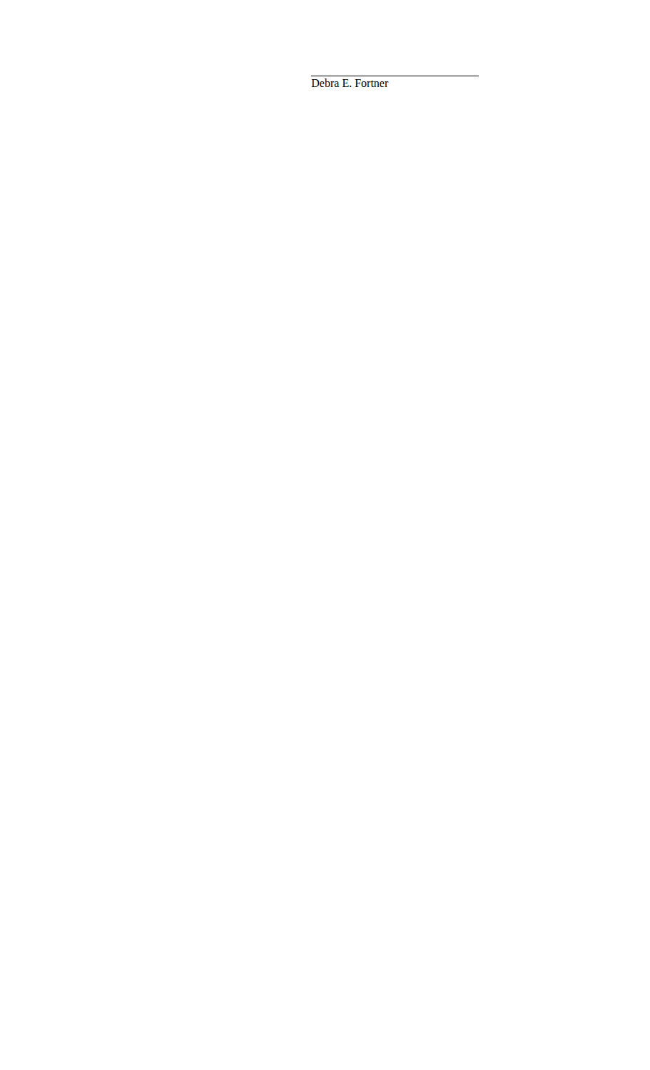Debra E. Fortner